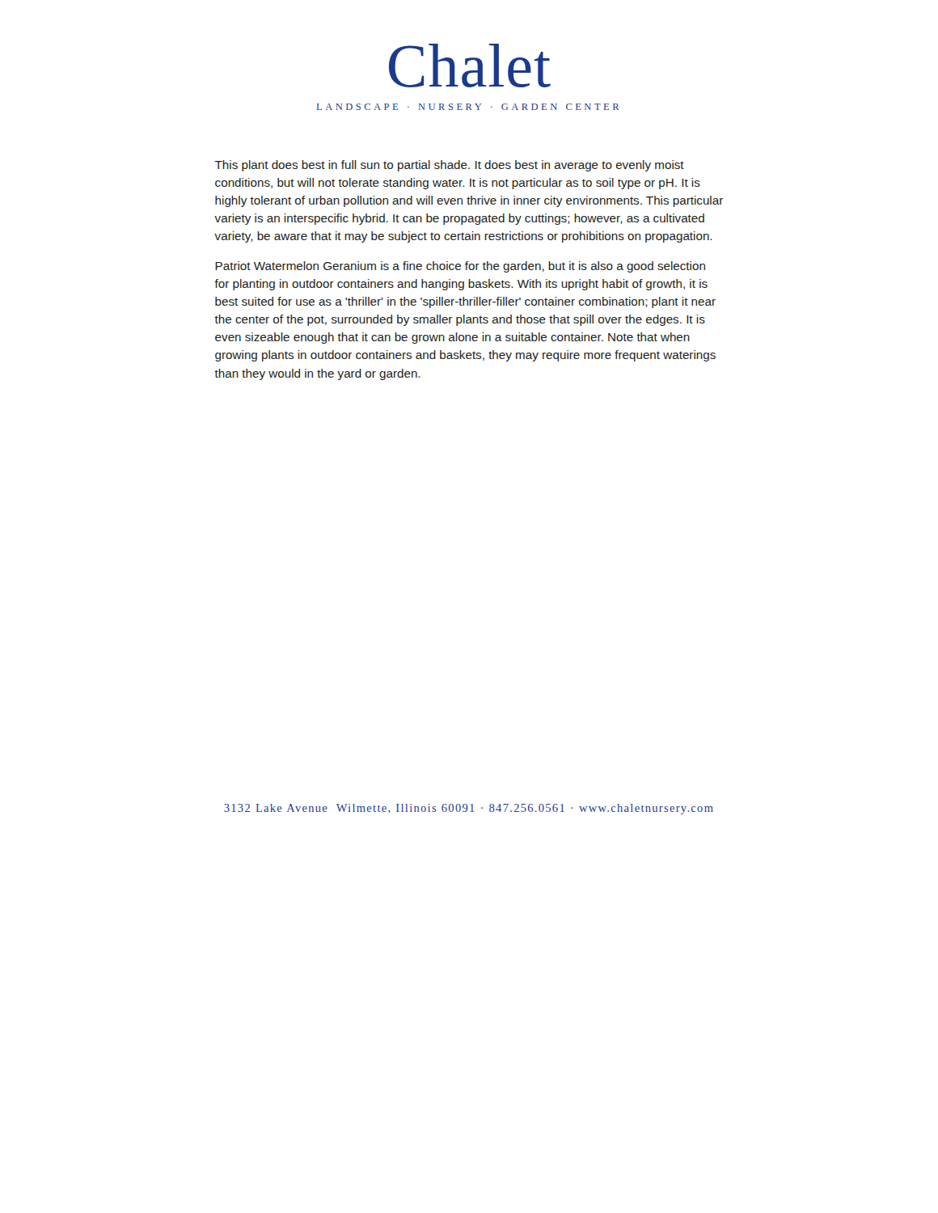Chalet
Landscape · Nursery · Garden Center
This plant does best in full sun to partial shade. It does best in average to evenly moist conditions, but will not tolerate standing water. It is not particular as to soil type or pH. It is highly tolerant of urban pollution and will even thrive in inner city environments. This particular variety is an interspecific hybrid. It can be propagated by cuttings; however, as a cultivated variety, be aware that it may be subject to certain restrictions or prohibitions on propagation.
Patriot Watermelon Geranium is a fine choice for the garden, but it is also a good selection for planting in outdoor containers and hanging baskets. With its upright habit of growth, it is best suited for use as a 'thriller' in the 'spiller-thriller-filler' container combination; plant it near the center of the pot, surrounded by smaller plants and those that spill over the edges. It is even sizeable enough that it can be grown alone in a suitable container. Note that when growing plants in outdoor containers and baskets, they may require more frequent waterings than they would in the yard or garden.
3132 Lake Avenue Wilmette, Illinois 60091 · 847.256.0561 · www.chaletnursery.com